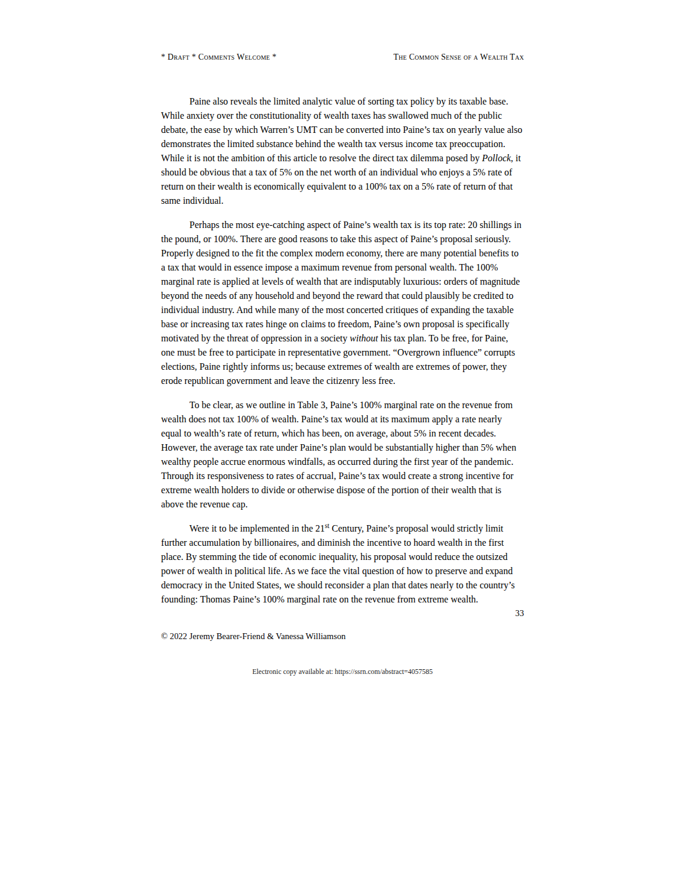* Draft * Comments Welcome * The Common Sense of a Wealth Tax
Paine also reveals the limited analytic value of sorting tax policy by its taxable base. While anxiety over the constitutionality of wealth taxes has swallowed much of the public debate, the ease by which Warren’s UMT can be converted into Paine’s tax on yearly value also demonstrates the limited substance behind the wealth tax versus income tax preoccupation. While it is not the ambition of this article to resolve the direct tax dilemma posed by Pollock, it should be obvious that a tax of 5% on the net worth of an individual who enjoys a 5% rate of return on their wealth is economically equivalent to a 100% tax on a 5% rate of return of that same individual.
Perhaps the most eye-catching aspect of Paine’s wealth tax is its top rate: 20 shillings in the pound, or 100%. There are good reasons to take this aspect of Paine’s proposal seriously. Properly designed to the fit the complex modern economy, there are many potential benefits to a tax that would in essence impose a maximum revenue from personal wealth. The 100% marginal rate is applied at levels of wealth that are indisputably luxurious: orders of magnitude beyond the needs of any household and beyond the reward that could plausibly be credited to individual industry. And while many of the most concerted critiques of expanding the taxable base or increasing tax rates hinge on claims to freedom, Paine’s own proposal is specifically motivated by the threat of oppression in a society without his tax plan. To be free, for Paine, one must be free to participate in representative government. “Overgrown influence” corrupts elections, Paine rightly informs us; because extremes of wealth are extremes of power, they erode republican government and leave the citizenry less free.
To be clear, as we outline in Table 3, Paine’s 100% marginal rate on the revenue from wealth does not tax 100% of wealth. Paine’s tax would at its maximum apply a rate nearly equal to wealth’s rate of return, which has been, on average, about 5% in recent decades. However, the average tax rate under Paine’s plan would be substantially higher than 5% when wealthy people accrue enormous windfalls, as occurred during the first year of the pandemic. Through its responsiveness to rates of accrual, Paine’s tax would create a strong incentive for extreme wealth holders to divide or otherwise dispose of the portion of their wealth that is above the revenue cap.
Were it to be implemented in the 21st Century, Paine’s proposal would strictly limit further accumulation by billionaires, and diminish the incentive to hoard wealth in the first place. By stemming the tide of economic inequality, his proposal would reduce the outsized power of wealth in political life. As we face the vital question of how to preserve and expand democracy in the United States, we should reconsider a plan that dates nearly to the country’s founding: Thomas Paine’s 100% marginal rate on the revenue from extreme wealth.
33
© 2022 Jeremy Bearer-Friend & Vanessa Williamson
Electronic copy available at: https://ssrn.com/abstract=4057585